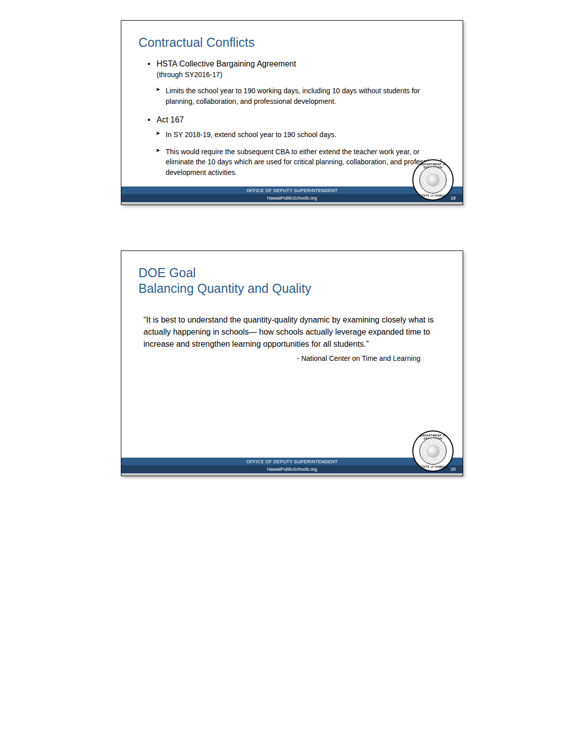Contractual Conflicts
HSTA Collective Bargaining Agreement
(through SY2016-17)
Limits the school year to 190 working days, including 10 days without students for planning, collaboration, and professional development.
Act 167
In SY 2018-19, extend school year to 190 school days.
This would require the subsequent CBA to either extend the teacher work year, or eliminate the 10 days which are used for critical planning, collaboration, and professional development activities.
OFFICE OF DEPUTY SUPERINTENDENT
HawaiiPublicSchools.org 19
DEPARTMENT of EDUCATION
STATE of HAWAII
DOE Goal
Balancing Quantity and Quality
“It is best to understand the quantity-quality dynamic by examining closely what is actually happening in schools— how schools actually leverage expanded time to increase and strengthen learning opportunities for all students.”
- National Center on Time and Learning
OFFICE OF DEPUTY SUPERINTENDENT
HawaiiPublicSchools.org 20
DEPARTMENT of EDUCATION
STATE of HAWAII